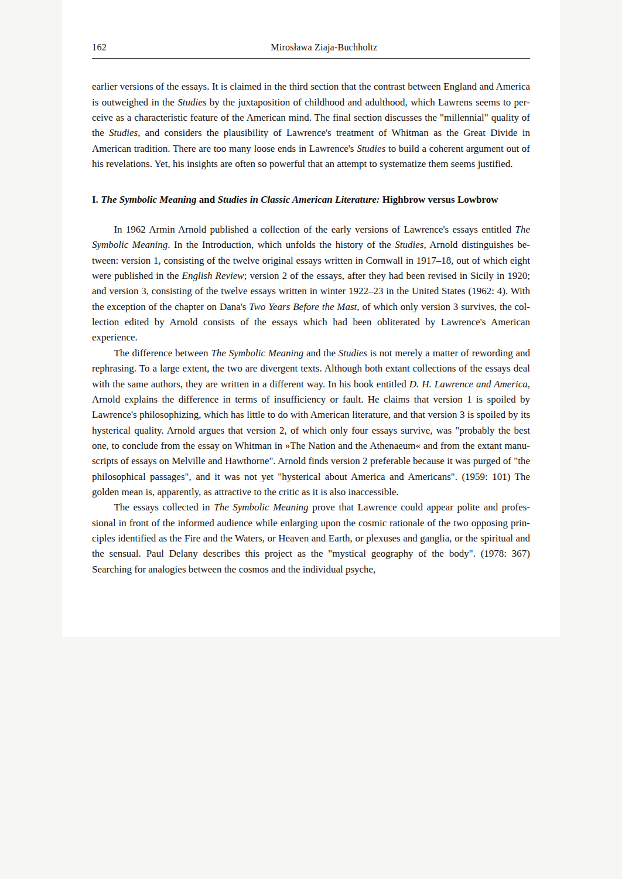162 Mirosława Ziaja-Buchholtz
earlier versions of the essays. It is claimed in the third section that the contrast between England and America is outweighed in the Studies by the juxtaposition of childhood and adulthood, which Lawrens seems to perceive as a characteristic feature of the American mind. The final section discusses the "millennial" quality of the Studies, and considers the plausibility of Lawrence's treatment of Whitman as the Great Divide in American tradition. There are too many loose ends in Lawrence's Studies to build a coherent argument out of his revelations. Yet, his insights are often so powerful that an attempt to systematize them seems justified.
I. The Symbolic Meaning and Studies in Classic American Literature: Highbrow versus Lowbrow
In 1962 Armin Arnold published a collection of the early versions of Lawrence's essays entitled The Symbolic Meaning. In the Introduction, which unfolds the history of the Studies, Arnold distinguishes between: version 1, consisting of the twelve original essays written in Cornwall in 1917–18, out of which eight were published in the English Review; version 2 of the essays, after they had been revised in Sicily in 1920; and version 3, consisting of the twelve essays written in winter 1922–23 in the United States (1962: 4). With the exception of the chapter on Dana's Two Years Before the Mast, of which only version 3 survives, the collection edited by Arnold consists of the essays which had been obliterated by Lawrence's American experience.
The difference between The Symbolic Meaning and the Studies is not merely a matter of rewording and rephrasing. To a large extent, the two are divergent texts. Although both extant collections of the essays deal with the same authors, they are written in a different way. In his book entitled D. H. Lawrence and America, Arnold explains the difference in terms of insufficiency or fault. He claims that version 1 is spoiled by Lawrence's philosophizing, which has little to do with American literature, and that version 3 is spoiled by its hysterical quality. Arnold argues that version 2, of which only four essays survive, was "probably the best one, to conclude from the essay on Whitman in »The Nation and the Athenaeum« and from the extant manuscripts of essays on Melville and Hawthorne". Arnold finds version 2 preferable because it was purged of "the philosophical passages", and it was not yet "hysterical about America and Americans". (1959: 101) The golden mean is, apparently, as attractive to the critic as it is also inaccessible.
The essays collected in The Symbolic Meaning prove that Lawrence could appear polite and professional in front of the informed audience while enlarging upon the cosmic rationale of the two opposing principles identified as the Fire and the Waters, or Heaven and Earth, or plexuses and ganglia, or the spiritual and the sensual. Paul Delany describes this project as the "mystical geography of the body". (1978: 367) Searching for analogies between the cosmos and the individual psyche,